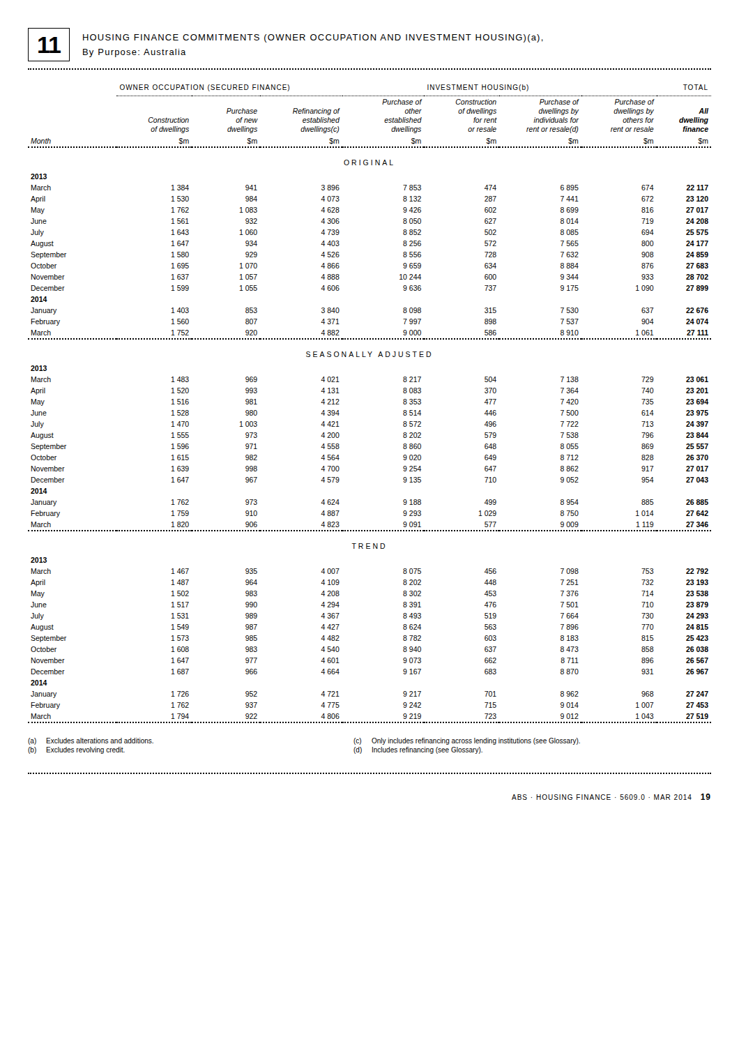11
HOUSING FINANCE COMMITMENTS (OWNER OCCUPATION AND INVESTMENT HOUSING)(a), By Purpose: Australia
| | OWNER OCCUPATION (SECURED FINANCE) | INVESTMENT HOUSING(b) | TOTAL |
| --- | --- | --- | --- |
| | Construction of dwellings | Purchase of new dwellings | Refinancing of established dwellings(c) | Purchase of other established dwellings | Construction of dwellings for rent or resale | Purchase of dwellings by individuals for rent or resale(d) | Purchase of dwellings by others for rent or resale | All dwelling finance |
| Month | $m | $m | $m | $m | $m | $m | $m | $m |
| ORIGINAL |
| 2013 |
| March | 1 384 | 941 | 3 896 | 7 853 | 474 | 6 895 | 674 | 22 117 |
| April | 1 530 | 984 | 4 073 | 8 132 | 287 | 7 441 | 672 | 23 120 |
| May | 1 762 | 1 083 | 4 628 | 9 426 | 602 | 8 699 | 816 | 27 017 |
| June | 1 561 | 932 | 4 306 | 8 050 | 627 | 8 014 | 719 | 24 208 |
| July | 1 643 | 1 060 | 4 739 | 8 852 | 502 | 8 085 | 694 | 25 575 |
| August | 1 647 | 934 | 4 403 | 8 256 | 572 | 7 565 | 800 | 24 177 |
| September | 1 580 | 929 | 4 526 | 8 556 | 728 | 7 632 | 908 | 24 859 |
| October | 1 695 | 1 070 | 4 866 | 9 659 | 634 | 8 884 | 876 | 27 683 |
| November | 1 637 | 1 057 | 4 888 | 10 244 | 600 | 9 344 | 933 | 28 702 |
| December | 1 599 | 1 055 | 4 606 | 9 636 | 737 | 9 175 | 1 090 | 27 899 |
| 2014 |
| January | 1 403 | 853 | 3 840 | 8 098 | 315 | 7 530 | 637 | 22 676 |
| February | 1 560 | 807 | 4 371 | 7 997 | 898 | 7 537 | 904 | 24 074 |
| March | 1 752 | 920 | 4 882 | 9 000 | 586 | 8 910 | 1 061 | 27 111 |
| SEASONALLY ADJUSTED |
| 2013 |
| March | 1 483 | 969 | 4 021 | 8 217 | 504 | 7 138 | 729 | 23 061 |
| April | 1 520 | 993 | 4 131 | 8 083 | 370 | 7 364 | 740 | 23 201 |
| May | 1 516 | 981 | 4 212 | 8 353 | 477 | 7 420 | 735 | 23 694 |
| June | 1 528 | 980 | 4 394 | 8 514 | 446 | 7 500 | 614 | 23 975 |
| July | 1 470 | 1 003 | 4 421 | 8 572 | 496 | 7 722 | 713 | 24 397 |
| August | 1 555 | 973 | 4 200 | 8 202 | 579 | 7 538 | 796 | 23 844 |
| September | 1 596 | 971 | 4 558 | 8 860 | 648 | 8 055 | 869 | 25 557 |
| October | 1 615 | 982 | 4 564 | 9 020 | 649 | 8 712 | 828 | 26 370 |
| November | 1 639 | 998 | 4 700 | 9 254 | 647 | 8 862 | 917 | 27 017 |
| December | 1 647 | 967 | 4 579 | 9 135 | 710 | 9 052 | 954 | 27 043 |
| 2014 |
| January | 1 762 | 973 | 4 624 | 9 188 | 499 | 8 954 | 885 | 26 885 |
| February | 1 759 | 910 | 4 887 | 9 293 | 1 029 | 8 750 | 1 014 | 27 642 |
| March | 1 820 | 906 | 4 823 | 9 091 | 577 | 9 009 | 1 119 | 27 346 |
| TREND |
| 2013 |
| March | 1 467 | 935 | 4 007 | 8 075 | 456 | 7 098 | 753 | 22 792 |
| April | 1 487 | 964 | 4 109 | 8 202 | 448 | 7 251 | 732 | 23 193 |
| May | 1 502 | 983 | 4 208 | 8 302 | 453 | 7 376 | 714 | 23 538 |
| June | 1 517 | 990 | 4 294 | 8 391 | 476 | 7 501 | 710 | 23 879 |
| July | 1 531 | 989 | 4 367 | 8 493 | 519 | 7 664 | 730 | 24 293 |
| August | 1 549 | 987 | 4 427 | 8 624 | 563 | 7 896 | 770 | 24 815 |
| September | 1 573 | 985 | 4 482 | 8 782 | 603 | 8 183 | 815 | 25 423 |
| October | 1 608 | 983 | 4 540 | 8 940 | 637 | 8 473 | 858 | 26 038 |
| November | 1 647 | 977 | 4 601 | 9 073 | 662 | 8 711 | 896 | 26 567 |
| December | 1 687 | 966 | 4 664 | 9 167 | 683 | 8 870 | 931 | 26 967 |
| 2014 |
| January | 1 726 | 952 | 4 721 | 9 217 | 701 | 8 962 | 968 | 27 247 |
| February | 1 762 | 937 | 4 775 | 9 242 | 715 | 9 014 | 1 007 | 27 453 |
| March | 1 794 | 922 | 4 806 | 9 219 | 723 | 9 012 | 1 043 | 27 519 |
| (a) | Excludes alterations and additions. | (c) | Only includes refinancing across lending institutions (see Glossary). |
| (b) | Excludes revolving credit. | (d) | Includes refinancing (see Glossary). |
ABS · HOUSING FINANCE · 5609.0 · MAR 2014 19